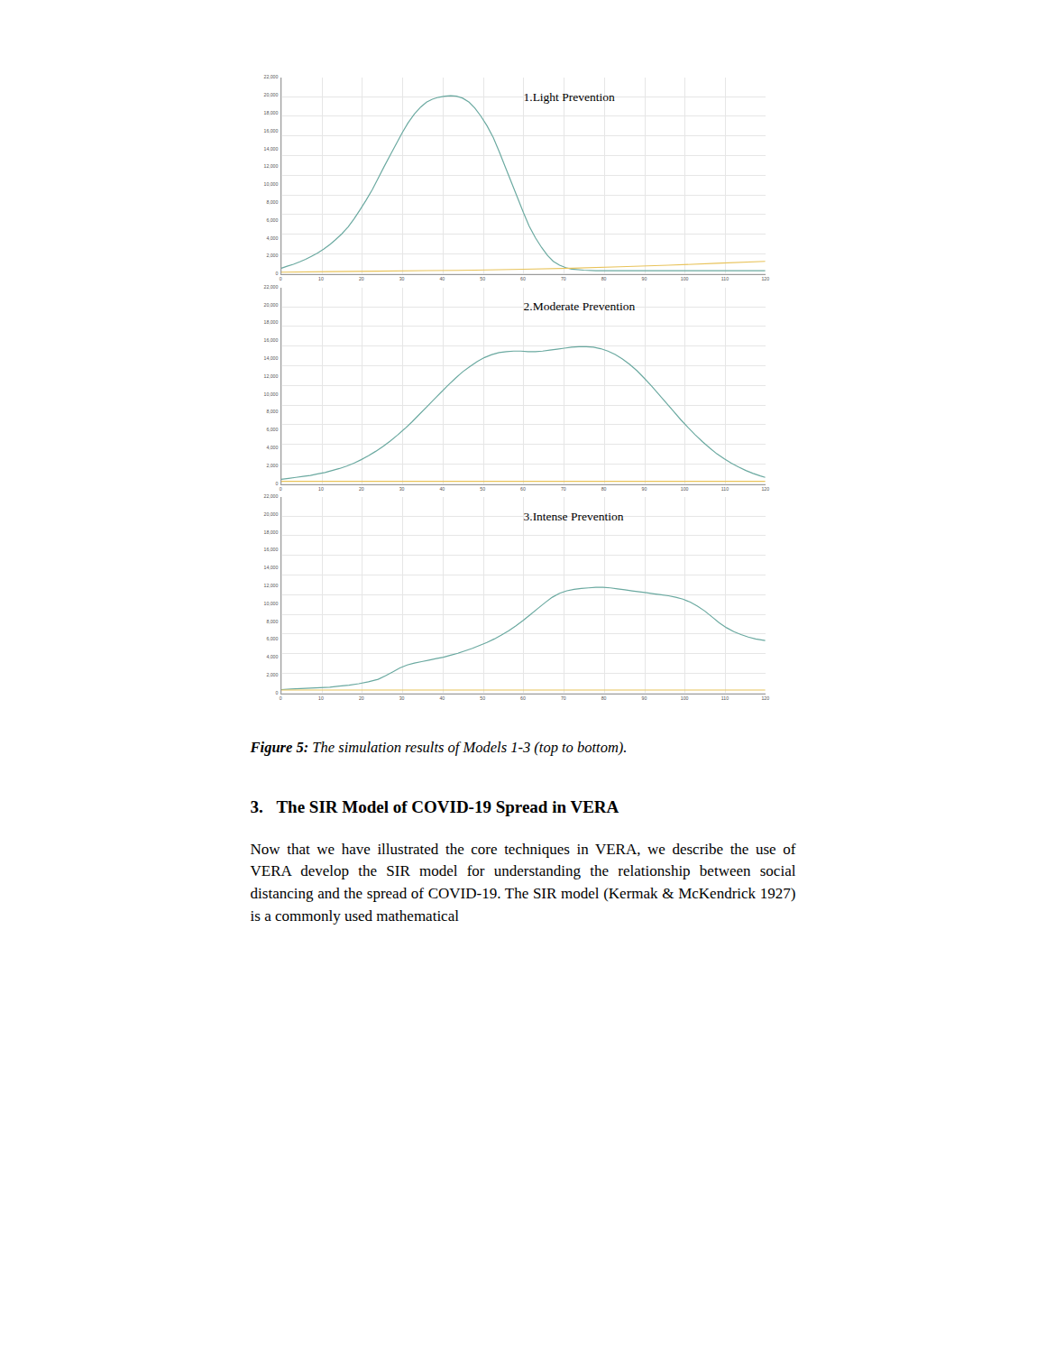22,000 20,000 18,000 16,000 14,000 12,000 10,000 8,000 6,000 4,000 2,000 0
1.Light Prevention
0 10 20 30 40 50 60 70 80 90 100 110 120
22,000 20,000 18,000 16,000 14,000 12,000 10,000 8,000 6,000 4,000 2,000 0
2.Moderate Prevention
0 10 20 30 40 50 60 70 80 90 100 110 120
22,000 20,000 18,000 16,000 14,000 12,000 10,000 8,000 6,000 4,000 2,000 0
3.Intense Prevention
0 10 20 30 40 50 60 70 80 90 100 110 120
Figure 5: The simulation results of Models 1-3 (top to bottom).
3. The SIR Model of COVID-19 Spread in VERA
Now that we have illustrated the core techniques in VERA, we describe the use of VERA develop the SIR model for understanding the relationship between social distancing and the spread of COVID-19. The SIR model (Kermak & McKendrick 1927) is a commonly used mathematical